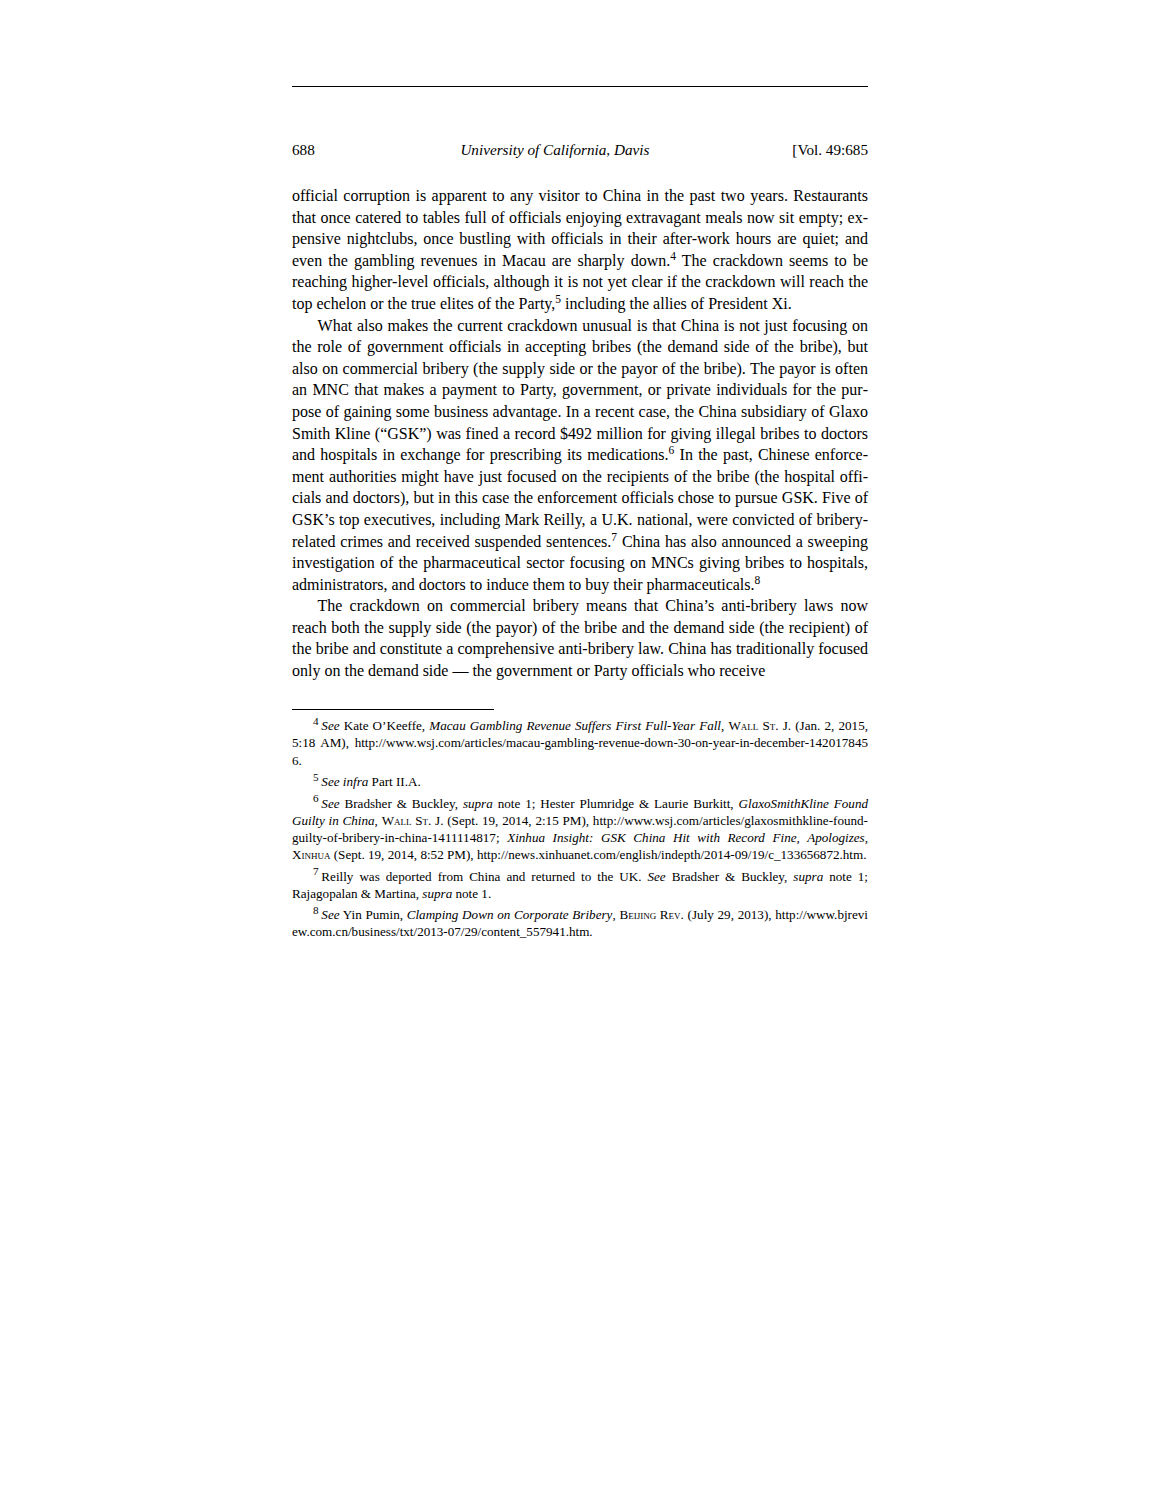688 University of California, Davis [Vol. 49:685
official corruption is apparent to any visitor to China in the past two years. Restaurants that once catered to tables full of officials enjoying extravagant meals now sit empty; expensive nightclubs, once bustling with officials in their after-work hours are quiet; and even the gambling revenues in Macau are sharply down.4 The crackdown seems to be reaching higher-level officials, although it is not yet clear if the crackdown will reach the top echelon or the true elites of the Party,5 including the allies of President Xi.
What also makes the current crackdown unusual is that China is not just focusing on the role of government officials in accepting bribes (the demand side of the bribe), but also on commercial bribery (the supply side or the payor of the bribe). The payor is often an MNC that makes a payment to Party, government, or private individuals for the purpose of gaining some business advantage. In a recent case, the China subsidiary of Glaxo Smith Kline (“GSK”) was fined a record $492 million for giving illegal bribes to doctors and hospitals in exchange for prescribing its medications.6 In the past, Chinese enforcement authorities might have just focused on the recipients of the bribe (the hospital officials and doctors), but in this case the enforcement officials chose to pursue GSK. Five of GSK’s top executives, including Mark Reilly, a U.K. national, were convicted of bribery-related crimes and received suspended sentences.7 China has also announced a sweeping investigation of the pharmaceutical sector focusing on MNCs giving bribes to hospitals, administrators, and doctors to induce them to buy their pharmaceuticals.8
The crackdown on commercial bribery means that China’s anti-bribery laws now reach both the supply side (the payor) of the bribe and the demand side (the recipient) of the bribe and constitute a comprehensive anti-bribery law. China has traditionally focused only on the demand side — the government or Party officials who receive
4 See Kate O’Keeffe, Macau Gambling Revenue Suffers First Full-Year Fall, Wall St. J. (Jan. 2, 2015, 5:18 AM), http://www.wsj.com/articles/macau-gambling-revenue-down-30-on-year-in-december-1420178456.
5 See infra Part II.A.
6 See Bradsher & Buckley, supra note 1; Hester Plumridge & Laurie Burkitt, GlaxoSmithKline Found Guilty in China, Wall St. J. (Sept. 19, 2014, 2:15 PM), http://www.wsj.com/articles/glaxosmithkline-found-guilty-of-bribery-in-china-1411114817; Xinhua Insight: GSK China Hit with Record Fine, Apologizes, Xinhua (Sept. 19, 2014, 8:52 PM), http://news.xinhuanet.com/english/indepth/2014-09/19/c_133656872.htm.
7 Reilly was deported from China and returned to the UK. See Bradsher & Buckley, supra note 1; Rajagopalan & Martina, supra note 1.
8 See Yin Pumin, Clamping Down on Corporate Bribery, Beijing Rev. (July 29, 2013), http://www.bjreview.com.cn/business/txt/2013-07/29/content_557941.htm.